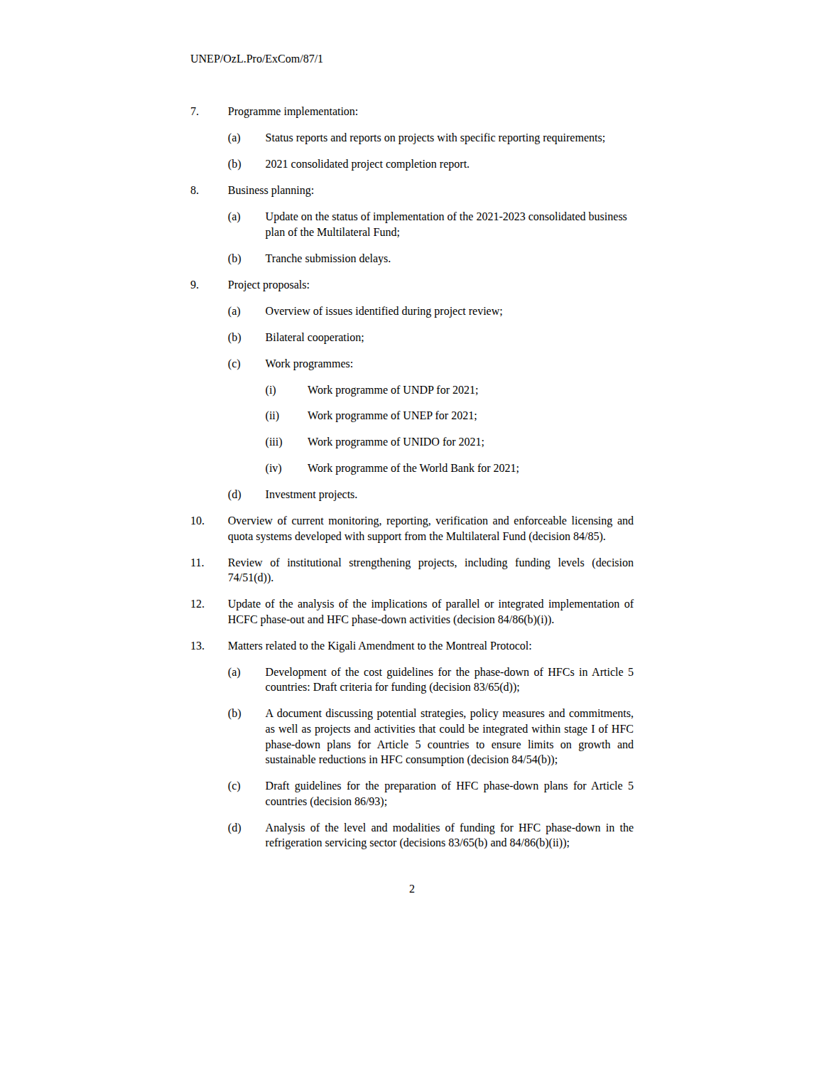UNEP/OzL.Pro/ExCom/87/1
7.
Programme implementation:
(a)
Status reports and reports on projects with specific reporting requirements;
(b)
2021 consolidated project completion report.
8.
Business planning:
(a)
Update on the status of implementation of the 2021-2023 consolidated business plan of the Multilateral Fund;
(b)
Tranche submission delays.
9.
Project proposals:
(a)
Overview of issues identified during project review;
(b)
Bilateral cooperation;
(c)
Work programmes:
(i)
Work programme of UNDP for 2021;
(ii)
Work programme of UNEP for 2021;
(iii)
Work programme of UNIDO for 2021;
(iv)
Work programme of the World Bank for 2021;
(d)
Investment projects.
10.
Overview of current monitoring, reporting, verification and enforceable licensing and quota systems developed with support from the Multilateral Fund (decision 84/85).
11.
Review of institutional strengthening projects, including funding levels (decision 74/51(d)).
12.
Update of the analysis of the implications of parallel or integrated implementation of HCFC phase-out and HFC phase-down activities (decision 84/86(b)(i)).
13.
Matters related to the Kigali Amendment to the Montreal Protocol:
(a)
Development of the cost guidelines for the phase-down of HFCs in Article 5 countries: Draft criteria for funding (decision 83/65(d));
(b)
A document discussing potential strategies, policy measures and commitments, as well as projects and activities that could be integrated within stage I of HFC phase-down plans for Article 5 countries to ensure limits on growth and sustainable reductions in HFC consumption (decision 84/54(b));
(c)
Draft guidelines for the preparation of HFC phase-down plans for Article 5 countries (decision 86/93);
(d)
Analysis of the level and modalities of funding for HFC phase-down in the refrigeration servicing sector (decisions 83/65(b) and 84/86(b)(ii));
2